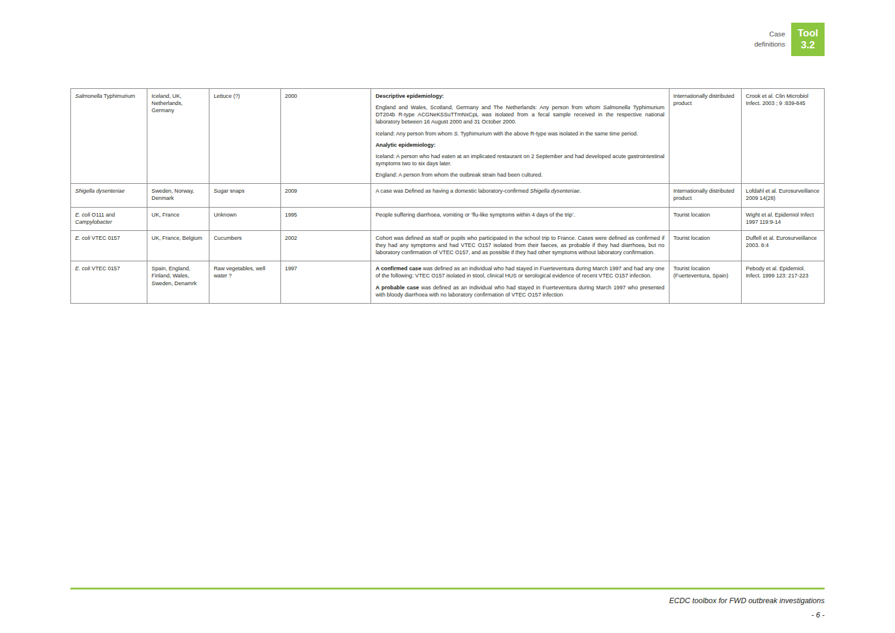Case definitions
Tool 3.2
| Salmonella Typhimurium | Iceland, UK, Netherlands, Germany | Lettuce (?) | 2000 | Descriptive epidemiology: England and Wales, Scotland, Germany and The Netherlands: Any person from whom Salmonella Typhimurium DT204b R-type ACGNeKSSuTTmNxCpL was isolated from a fecal sample received in the respective national laboratory between 16 August 2000 and 31 October 2000. Iceland: Any person from whom S. Typhimurium with the above R-type was isolated in the same time period. Analytic epidemiology: Iceland: A person who had eaten at an implicated restaurant on 2 September and had developed acute gastrointestinal symptoms two to six days later. England: A person from whom the outbreak strain had been cultured. | Internationally distributed product | Crook et al. Clin Microbiol Infect. 2003 ; 9 :839-845 |
| Shigella dysenteriae | Sweden, Norway, Denmark | Sugar snaps | 2009 | A case was Defined as having a domestic laboratory-confirmed Shigella dysenteriae . | Internationally distributed product | Lofdahl et al. Eurosurveillance 2009 14(28) |
| E. coli O111 and Campylobacter | UK, France | Unknown | 1995 | People suffering diarrhoea, vomiting or ‘flu-like symptoms within 4 days of the trip’. | Tourist location | Wight et al. Epidemiol Infect 1997 119:9-14 |
| E. coli VTEC 0157 | UK, France, Belgium | Cucumbers | 2002 | Cohort was defined as staff or pupils who participated in the school trip to France. Cases were defined as confirmed if they had any symptoms and had VTEC O157 isolated from their faeces, as probable if they had diarrhoea, but no laboratory confirmation of VTEC O157, and as possible if they had other symptoms without laboratory confirmation. | Tourist location | Duffell et al. Eurosurveillance 2003. 8:4 |
| E. coli VTEC 0157 | Spain, England, Finland, Wales, Sweden, Denamrk | Raw vegetables, well water ? | 1997 | A confirmed case was defined as an individual who had stayed in Fuerteventura during March 1997 and had any one of the following: VTEC O157 isolated in stool, clinical HUS or serological evidence of recent VTEC O157 infection. A probable case was defined as an individual who had stayed in Fuerteventura during March 1997 who presented with bloody diarrhoea with no laboratory confirmation of VTEC O157 infection | Tourist location (Fuerteventura, Spain) | Pebody et al. Epidemiol. Infect. 1999 123: 217-223 |
ECDC toolbox for FWD outbreak investigations
- 6 -